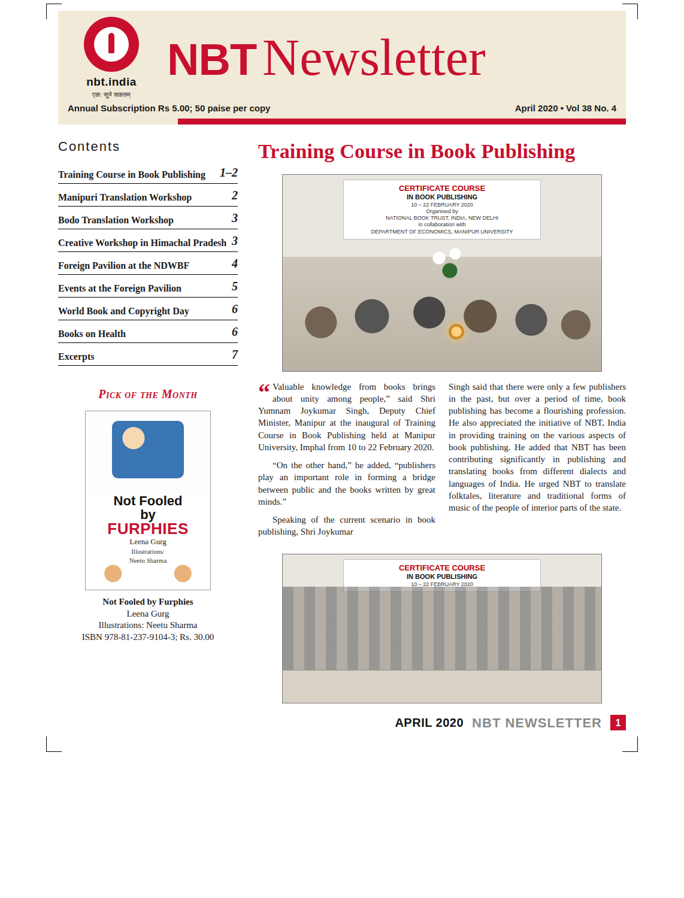nbt.india
एक: सूत्रे सकलम्
NBT Newsletter
Annual Subscription Rs 5.00; 50 paise per copy April 2020 • Vol 38 No. 4
Contents
Training Course in Book Publishing 1–2
Manipuri Translation Workshop 2
Bodo Translation Workshop 3
Creative Workshop in Himachal Pradesh 3
Foreign Pavilion at the NDWBF 4
Events at the Foreign Pavilion 5
World Book and Copyright Day 6
Books on Health 6
Excerpts 7
Pick of the Month
Not Fooled
by
FURPHIES
Leena Gurg
Illustrations:
Neetu Sharma
Not Fooled by Furphies
Leena Gurg
Illustrations: Neetu Sharma
ISBN 978-81-237-9104-3; Rs. 30.00
Training Course in Book Publishing
CERTIFICATE COURSE
IN BOOK PUBLISHING
10 – 22 FEBRUARY 2020
Organised by
NATIONAL BOOK TRUST, INDIA, NEW DELHI
in collaboration with
DEPARTMENT OF ECONOMICS, MANIPUR UNIVERSITY
“Valuable knowledge from books brings about unity among people,” said Shri Yumnam Joykumar Singh, Deputy Chief Minister, Manipur at the inaugural of Training Course in Book Publishing held at Manipur University, Imphal from 10 to 22 February 2020.
“On the other hand,” he added, “publishers play an important role in forming a bridge between public and the books written by great minds.”
Speaking of the current scenario in book publishing, Shri Joykumar
Singh said that there were only a few publishers in the past, but over a period of time, book publishing has become a flourishing profession. He also appreciated the initiative of NBT, India in providing training on the various aspects of book publishing. He added that NBT has been contributing significantly in publishing and translating books from different dialects and languages of India. He urged NBT to translate folktales, literature and traditional forms of music of the people of interior parts of the state.
CERTIFICATE COURSE
IN BOOK PUBLISHING
10 – 22 FEBRUARY 2020
APRIL 2020 NBT NEWSLETTER 1